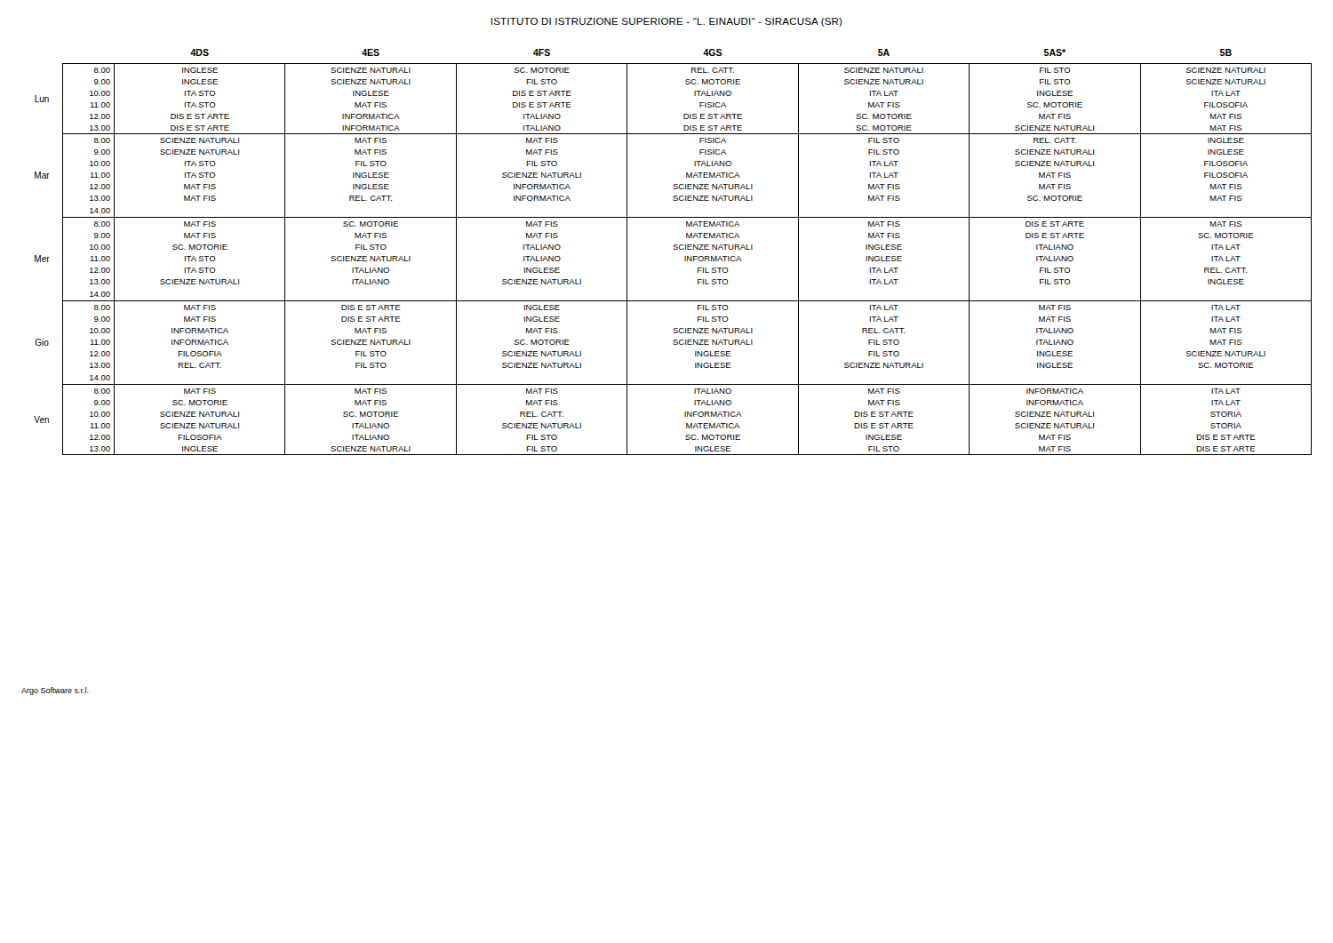ISTITUTO DI ISTRUZIONE SUPERIORE - "L. EINAUDI" - SIRACUSA (SR)
| | | 4DS | 4ES | 4FS | 4GS | 5A | 5AS* | 5B |
| --- | --- | --- | --- | --- | --- | --- | --- | --- |
| Lun | 8.00 | INGLESE | SCIENZE NATURALI | SC. MOTORIE | REL. CATT. | SCIENZE NATURALI | FIL STO | SCIENZE NATURALI |
| 9.00 | INGLESE | SCIENZE NATURALI | FIL STO | SC. MOTORIE | SCIENZE NATURALI | FIL STO | SCIENZE NATURALI |
| 10.00 | ITA STO | INGLESE | DIS E ST ARTE | ITALIANO | ITA LAT | INGLESE | ITA LAT |
| 11.00 | ITA STO | MAT FIS | DIS E ST ARTE | FISICA | MAT FIS | SC. MOTORIE | FILOSOFIA |
| 12.00 | DIS E ST ARTE | INFORMATICA | ITALIANO | DIS E ST ARTE | SC. MOTORIE | MAT FIS | MAT FIS |
| 13.00 | DIS E ST ARTE | INFORMATICA | ITALIANO | DIS E ST ARTE | SC. MOTORIE | SCIENZE NATURALI | MAT FIS |
| Mar | 8.00 | SCIENZE NATURALI | MAT FIS | MAT FIS | FISICA | FIL STO | REL. CATT. | INGLESE |
| 9.00 | SCIENZE NATURALI | MAT FIS | MAT FIS | FISICA | FIL STO | SCIENZE NATURALI | INGLESE |
| 10.00 | ITA STO | FIL STO | FIL STO | ITALIANO | ITA LAT | SCIENZE NATURALI | FILOSOFIA |
| 11.00 | ITA STO | INGLESE | SCIENZE NATURALI | MATEMATICA | ITA LAT | MAT FIS | FILOSOFIA |
| 12.00 | MAT FIS | INGLESE | INFORMATICA | SCIENZE NATURALI | MAT FIS | MAT FIS | MAT FIS |
| 13.00 | MAT FIS | REL. CATT. | INFORMATICA | SCIENZE NATURALI | MAT FIS | SC. MOTORIE | MAT FIS |
| 14.00 | | | | | | | |
| Mer | 8.00 | MAT FIS | SC. MOTORIE | MAT FIS | MATEMATICA | MAT FIS | DIS E ST ARTE | MAT FIS |
| 9.00 | MAT FIS | MAT FIS | MAT FIS | MATEMATICA | MAT FIS | DIS E ST ARTE | SC. MOTORIE |
| 10.00 | SC. MOTORIE | FIL STO | ITALIANO | SCIENZE NATURALI | INGLESE | ITALIANO | ITA LAT |
| 11.00 | ITA STO | SCIENZE NATURALI | ITALIANO | INFORMATICA | INGLESE | ITALIANO | ITA LAT |
| 12.00 | ITA STO | ITALIANO | INGLESE | FIL STO | ITA LAT | FIL STO | REL. CATT. |
| 13.00 | SCIENZE NATURALI | ITALIANO | SCIENZE NATURALI | FIL STO | ITA LAT | FIL STO | INGLESE |
| 14.00 | | | | | | | |
| Gio | 8.00 | MAT FIS | DIS E ST ARTE | INGLESE | FIL STO | ITA LAT | MAT FIS | ITA LAT |
| 9.00 | MAT FIS | DIS E ST ARTE | INGLESE | FIL STO | ITA LAT | MAT FIS | ITA LAT |
| 10.00 | INFORMATICA | MAT FIS | MAT FIS | SCIENZE NATURALI | REL. CATT. | ITALIANO | MAT FIS |
| 11.00 | INFORMATICA | SCIENZE NATURALI | SC. MOTORIE | SCIENZE NATURALI | FIL STO | ITALIANO | MAT FIS |
| 12.00 | FILOSOFIA | FIL STO | SCIENZE NATURALI | INGLESE | FIL STO | INGLESE | SCIENZE NATURALI |
| 13.00 | REL. CATT. | FIL STO | SCIENZE NATURALI | INGLESE | SCIENZE NATURALI | INGLESE | SC. MOTORIE |
| 14.00 | | | | | | | |
| Ven | 8.00 | MAT FIS | MAT FIS | MAT FIS | ITALIANO | MAT FIS | INFORMATICA | ITA LAT |
| 9.00 | SC. MOTORIE | MAT FIS | MAT FIS | ITALIANO | MAT FIS | INFORMATICA | ITA LAT |
| 10.00 | SCIENZE NATURALI | SC. MOTORIE | REL. CATT. | INFORMATICA | DIS E ST ARTE | SCIENZE NATURALI | STORIA |
| 11.00 | SCIENZE NATURALI | ITALIANO | SCIENZE NATURALI | MATEMATICA | DIS E ST ARTE | SCIENZE NATURALI | STORIA |
| 12.00 | FILOSOFIA | ITALIANO | FIL STO | SC. MOTORIE | INGLESE | MAT FIS | DIS E ST ARTE |
| 13.00 | INGLESE | SCIENZE NATURALI | FIL STO | INGLESE | FIL STO | MAT FIS | DIS E ST ARTE |
Argo Software s.r.l.